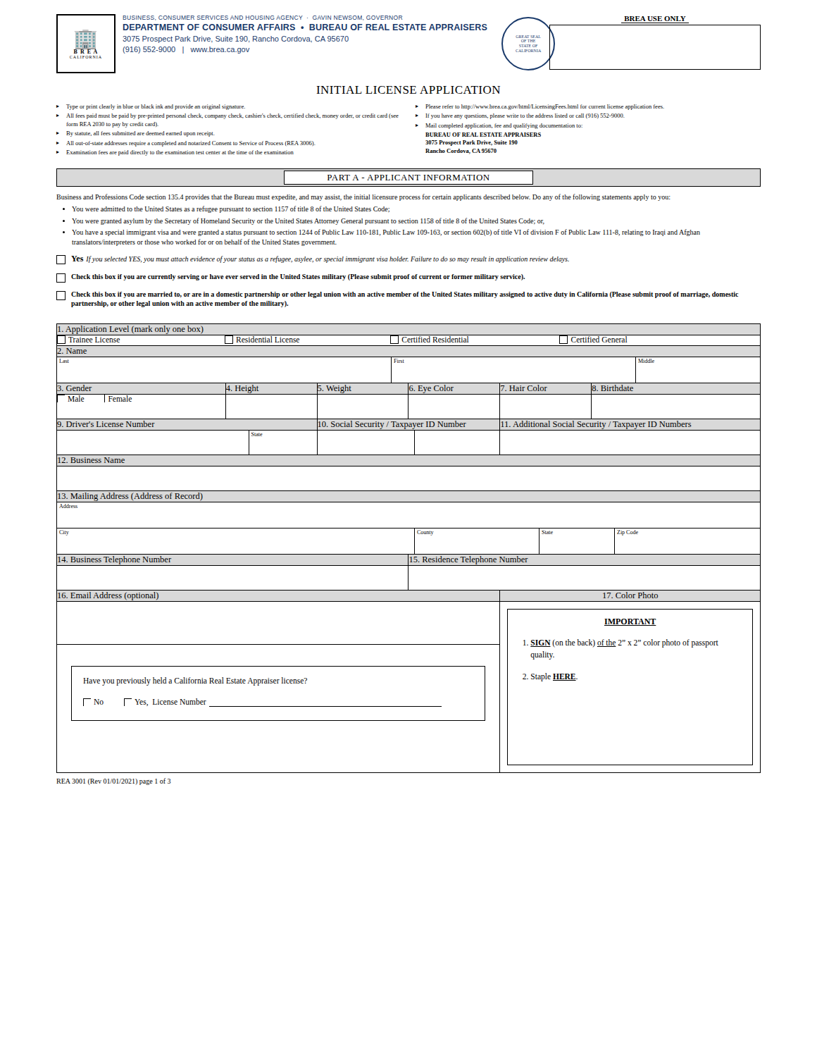🏢
B R E A
CALIFORNIA
BUSINESS, CONSUMER SERVICES AND HOUSING AGENCY · GAVIN NEWSOM, GOVERNOR
DEPARTMENT OF CONSUMER AFFAIRS • BUREAU OF REAL ESTATE APPRAISERS
3075 Prospect Park Drive, Suite 190, Rancho Cordova, CA 95670
(916) 552-9000 | www.brea.ca.gov
GREAT SEAL
OF THE
STATE OF
CALIFORNIA
BREA USE ONLY
INITIAL LICENSE APPLICATION
Type or print clearly in blue or black ink and provide an original signature.
All fees paid must be paid by pre-printed personal check, company check, cashier's check, certified check, money order, or credit card (see form REA 2030 to pay by credit card).
By statute, all fees submitted are deemed earned upon receipt.
All out-of-state addresses require a completed and notarized Consent to Service of Process (REA 3006).
Examination fees are paid directly to the examination test center at the time of the examination
Please refer to http://www.brea.ca.gov/html/LicensingFees.html for current license application fees.
If you have any questions, please write to the address listed or call (916) 552-9000.
Mail completed application, fee and qualifying documentation to:
BUREAU OF REAL ESTATE APPRAISERS
3075 Prospect Park Drive, Suite 190
Rancho Cordova, CA 95670
PART A - APPLICANT INFORMATION
Business and Professions Code section 135.4 provides that the Bureau must expedite, and may assist, the initial licensure process for certain applicants described below. Do any of the following statements apply to you:
You were admitted to the United States as a refugee pursuant to section 1157 of title 8 of the United States Code;
You were granted asylum by the Secretary of Homeland Security or the United States Attorney General pursuant to section 1158 of title 8 of the United States Code; or,
You have a special immigrant visa and were granted a status pursuant to section 1244 of Public Law 110-181, Public Law 109-163, or section 602(b) of title VI of division F of Public Law 111-8, relating to Iraqi and Afghan translators/interpreters or those who worked for or on behalf of the United States government.
Yes If you selected YES, you must attach evidence of your status as a refugee, asylee, or special immigrant visa holder. Failure to do so may result in application review delays.
Check this box if you are currently serving or have ever served in the United States military (Please submit proof of current or former military service).
Check this box if you are married to, or are in a domestic partnership or other legal union with an active member of the United States military assigned to active duty in California (Please submit proof of marriage, domestic partnership, or other legal union with an active member of the military).
| 1. Application Level (mark only one box) |
| Trainee License Residential License Certified Residential Certified General |
| 2. Name |
| Last First Middle |
| 3. Gender | 4. Height | 5. Weight | 6. Eye Color | 7. Hair Color | 8. Birthdate |
| Male Female | | | | | |
| 9. Driver's License Number | 10. Social Security / Taxpayer ID Number | 11. Additional Social Security / Taxpayer ID Numbers |
| State | | |
| 12. Business Name |
| 13. Mailing Address (Address of Record) |
| Address |
| City County State Zip Code |
| 14. Business Telephone Number | 15. Residence Telephone Number |
| 16. Email Address (optional) | 17. Color Photo |
| Have you previously held a California Real Estate Appraiser license? No Yes, License Number | IMPORTANT SIGN (on the back) of the 2” x 2” color photo of passport quality. Staple HERE . |
REA 3001 (Rev 01/01/2021) page 1 of 3